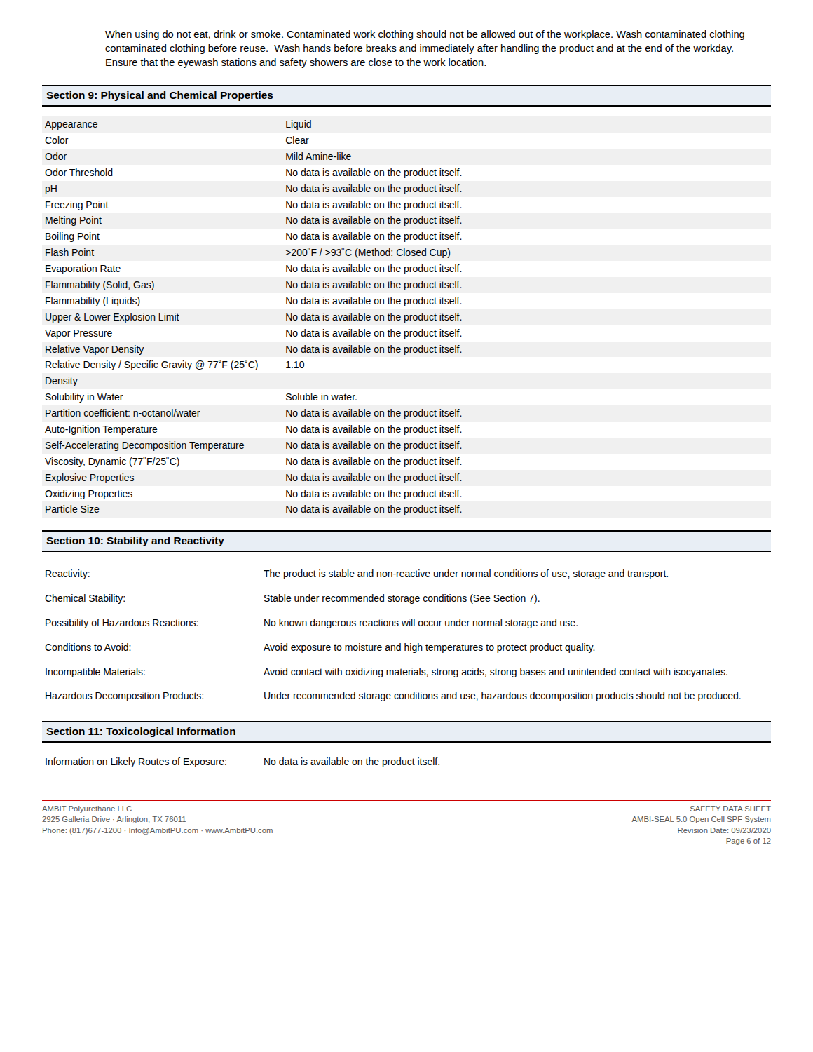When using do not eat, drink or smoke. Contaminated work clothing should not be allowed out of the workplace. Wash contaminated clothing contaminated clothing before reuse. Wash hands before breaks and immediately after handling the product and at the end of the workday. Ensure that the eyewash stations and safety showers are close to the work location.
Section 9: Physical and Chemical Properties
| Appearance | Liquid |
| Color | Clear |
| Odor | Mild Amine-like |
| Odor Threshold | No data is available on the product itself. |
| pH | No data is available on the product itself. |
| Freezing Point | No data is available on the product itself. |
| Melting Point | No data is available on the product itself. |
| Boiling Point | No data is available on the product itself. |
| Flash Point | >200˚F / >93˚C (Method: Closed Cup) |
| Evaporation Rate | No data is available on the product itself. |
| Flammability (Solid, Gas) | No data is available on the product itself. |
| Flammability (Liquids) | No data is available on the product itself. |
| Upper & Lower Explosion Limit | No data is available on the product itself. |
| Vapor Pressure | No data is available on the product itself. |
| Relative Vapor Density | No data is available on the product itself. |
| Relative Density / Specific Gravity @ 77˚F (25˚C) | 1.10 |
| Density | |
| Solubility in Water | Soluble in water. |
| Partition coefficient: n-octanol/water | No data is available on the product itself. |
| Auto-Ignition Temperature | No data is available on the product itself. |
| Self-Accelerating Decomposition Temperature | No data is available on the product itself. |
| Viscosity, Dynamic (77˚F/25˚C) | No data is available on the product itself. |
| Explosive Properties | No data is available on the product itself. |
| Oxidizing Properties | No data is available on the product itself. |
| Particle Size | No data is available on the product itself. |
Section 10: Stability and Reactivity
| Reactivity: | The product is stable and non-reactive under normal conditions of use, storage and transport. |
| Chemical Stability: | Stable under recommended storage conditions (See Section 7). |
| Possibility of Hazardous Reactions: | No known dangerous reactions will occur under normal storage and use. |
| Conditions to Avoid: | Avoid exposure to moisture and high temperatures to protect product quality. |
| Incompatible Materials: | Avoid contact with oxidizing materials, strong acids, strong bases and unintended contact with isocyanates. |
| Hazardous Decomposition Products: | Under recommended storage conditions and use, hazardous decomposition products should not be produced. |
Section 11: Toxicological Information
| Information on Likely Routes of Exposure: | No data is available on the product itself. |
AMBIT Polyurethane LLC
2925 Galleria Drive · Arlington, TX 76011
Phone: (817)677-1200 · Info@AmbitPU.com · www.AmbitPU.com
SAFETY DATA SHEET
AMBI-SEAL 5.0 Open Cell SPF System
Revision Date: 09/23/2020
Page 6 of 12